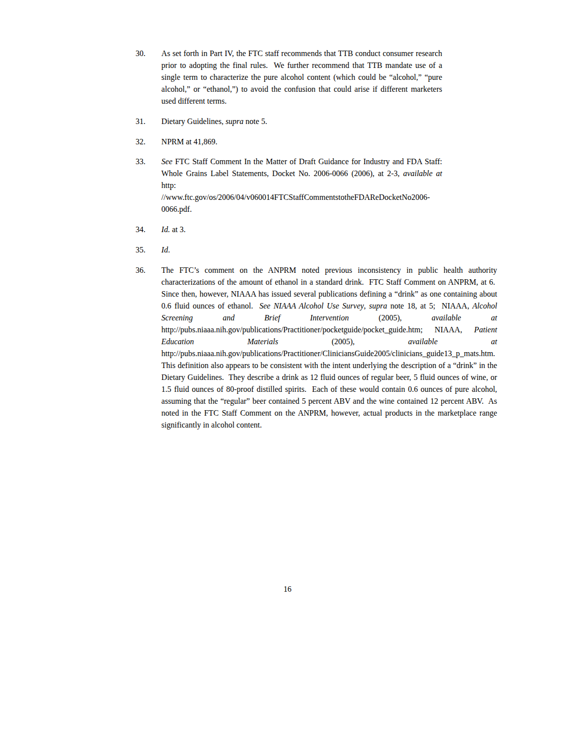30.
As set forth in Part IV, the FTC staff recommends that TTB conduct consumer research prior to adopting the final rules. We further recommend that TTB mandate use of a single term to characterize the pure alcohol content (which could be “alcohol,” “pure alcohol,” or “ethanol,”) to avoid the confusion that could arise if different marketers used different terms.
31.
Dietary Guidelines, supra note 5.
32.
NPRM at 41,869.
33.
See FTC Staff Comment In the Matter of Draft Guidance for Industry and FDA Staff: Whole Grains Label Statements, Docket No. 2006-0066 (2006), at 2-3, available at http: //www.ftc.gov/os/2006/04/v060014FTCStaffCommentstotheFDAReDocketNo2006-0066.pdf.
34.
Id. at 3.
35.
Id.
36.
The FTC’s comment on the ANPRM noted previous inconsistency in public health authority characterizations of the amount of ethanol in a standard drink. FTC Staff Comment on ANPRM, at 6. Since then, however, NIAAA has issued several publications defining a “drink” as one containing about 0.6 fluid ounces of ethanol. See NIAAA Alcohol Use Survey, supra note 18, at 5; NIAAA, Alcohol Screening and Brief Intervention (2005), available at http://pubs.niaaa.nih.gov/publications/Practitioner/pocketguide/pocket_guide.htm; NIAAA, Patient Education Materials (2005), available at http://pubs.niaaa.nih.gov/publications/Practitioner/CliniciansGuide2005/clinicians_guide13_p_mats.htm. This definition also appears to be consistent with the intent underlying the description of a “drink” in the Dietary Guidelines. They describe a drink as 12 fluid ounces of regular beer, 5 fluid ounces of wine, or 1.5 fluid ounces of 80-proof distilled spirits. Each of these would contain 0.6 ounces of pure alcohol, assuming that the “regular” beer contained 5 percent ABV and the wine contained 12 percent ABV. As noted in the FTC Staff Comment on the ANPRM, however, actual products in the marketplace range significantly in alcohol content.
16